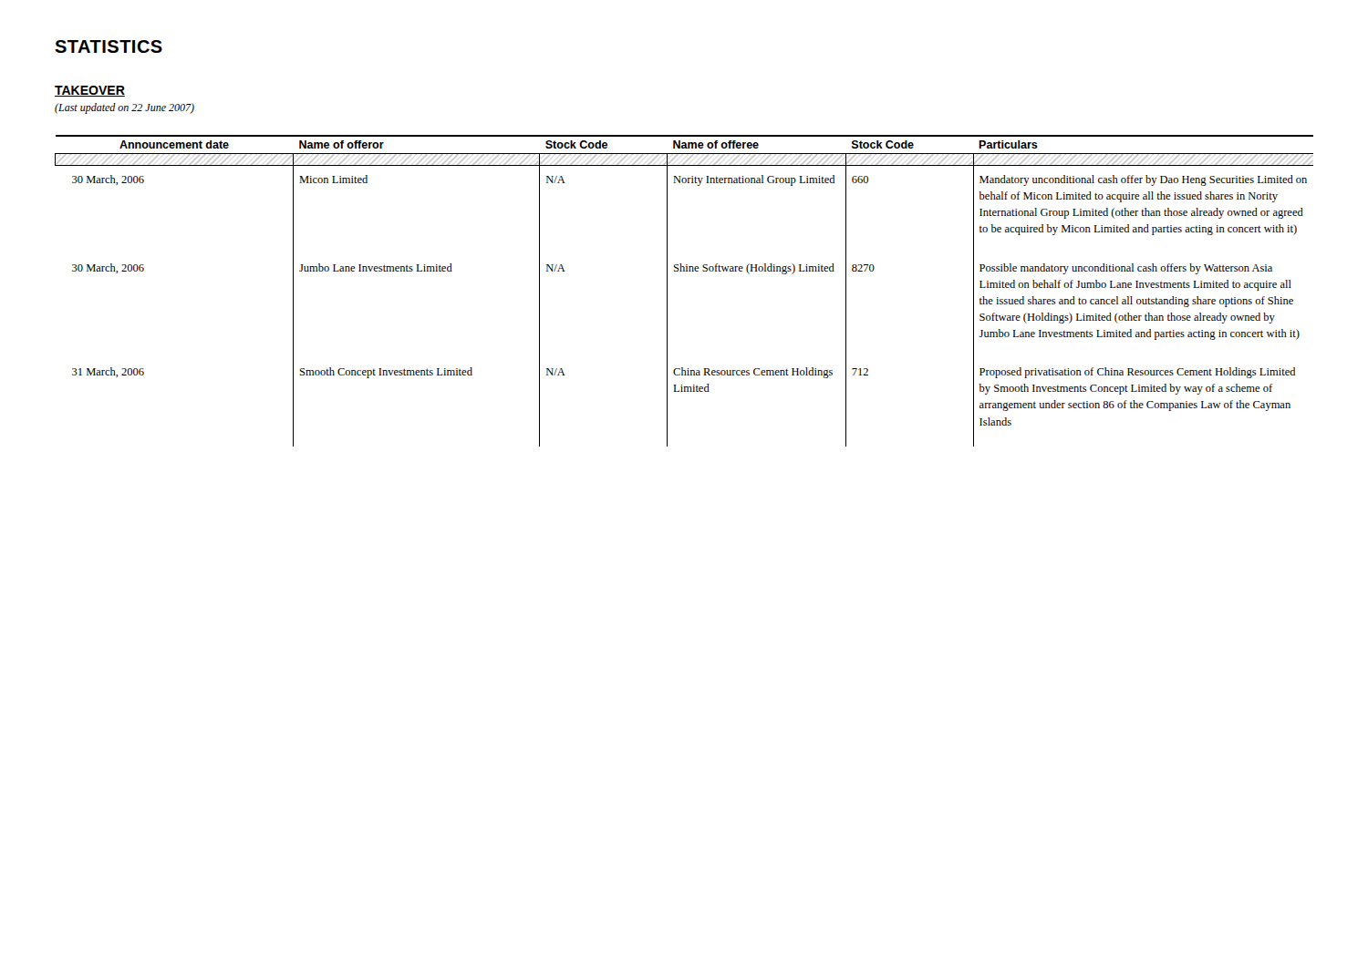STATISTICS
TAKEOVER
(Last updated on 22 June 2007)
| Announcement date | Name of offeror | Stock Code | Name of offeree | Stock Code | Particulars |
| --- | --- | --- | --- | --- | --- |
| 30 March, 2006 | Micon Limited | N/A | Nority International Group Limited | 660 | Mandatory unconditional cash offer by Dao Heng Securities Limited on behalf of Micon Limited to acquire all the issued shares in Nority International Group Limited (other than those already owned or agreed to be acquired by Micon Limited and parties acting in concert with it) |
| 30 March, 2006 | Jumbo Lane Investments Limited | N/A | Shine Software (Holdings) Limited | 8270 | Possible mandatory unconditional cash offers by Watterson Asia Limited on behalf of Jumbo Lane Investments Limited to acquire all the issued shares and to cancel all outstanding share options of Shine Software (Holdings) Limited (other than those already owned by Jumbo Lane Investments Limited and parties acting in concert with it) |
| 31 March, 2006 | Smooth Concept Investments Limited | N/A | China Resources Cement Holdings Limited | 712 | Proposed privatisation of China Resources Cement Holdings Limited by Smooth Investments Concept Limited by way of a scheme of arrangement under section 86 of the Companies Law of the Cayman Islands |